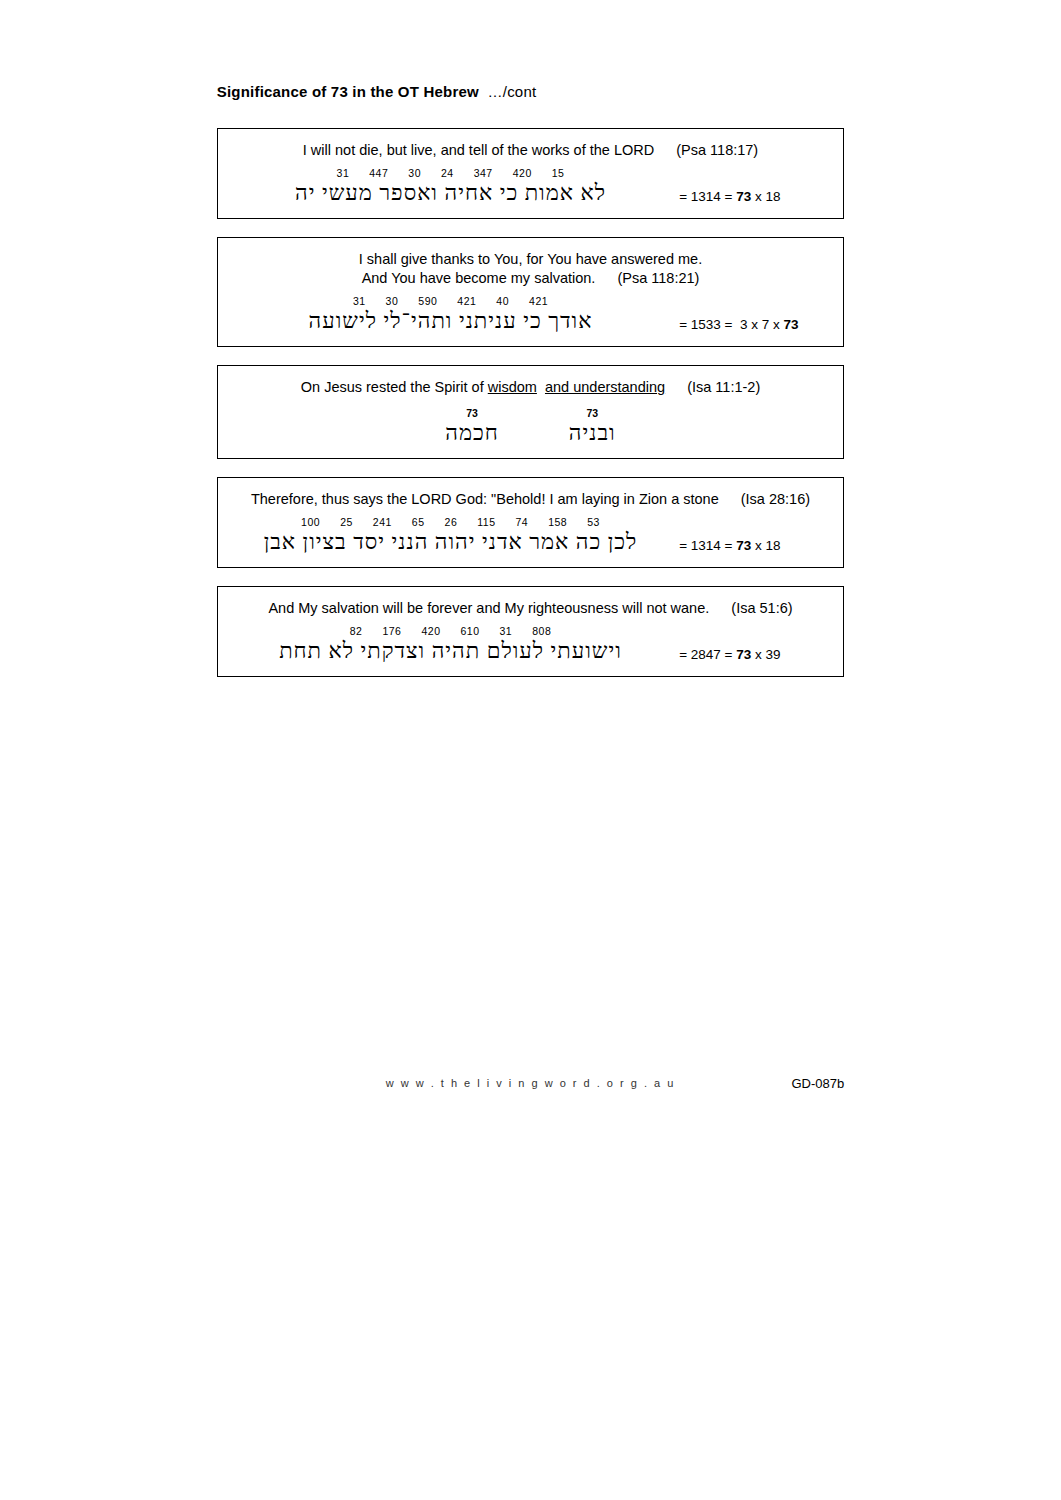Significance of 73 in the OT Hebrew …/cont
I will not die, but live, and tell of the works of the LORD (Psa 118:17)
15420347243044731
לא אמות כי אחיה ואספר מעשי יה
= 1314 = 73 x 18
I shall give thanks to You, for You have answered me.
And You have become my salvation. (Psa 118:21)
421404215903031
אודך כי עניתני ותהי־לי לישועה
= 1533 = 3 x 7 x 73
On Jesus rested the Spirit of wisdom and understanding (Isa 11:1-2)
73
ובניה
73
חכמה
Therefore, thus says the LORD God: "Behold! I am laying in Zion a stone (Isa 28:16)
5315874115266524125100
לכן כה אמר אדני יהוה הנני יסד בציון אבן
= 1314 = 73 x 18
And My salvation will be forever and My righteousness will not wane. (Isa 51:6)
8083161042017682
וישועתי לעולם תהיה וצדקתי לא תחת
= 2847 = 73 x 39
w w w . t h e l i v i n g w o r d . o r g . a u
GD-087b